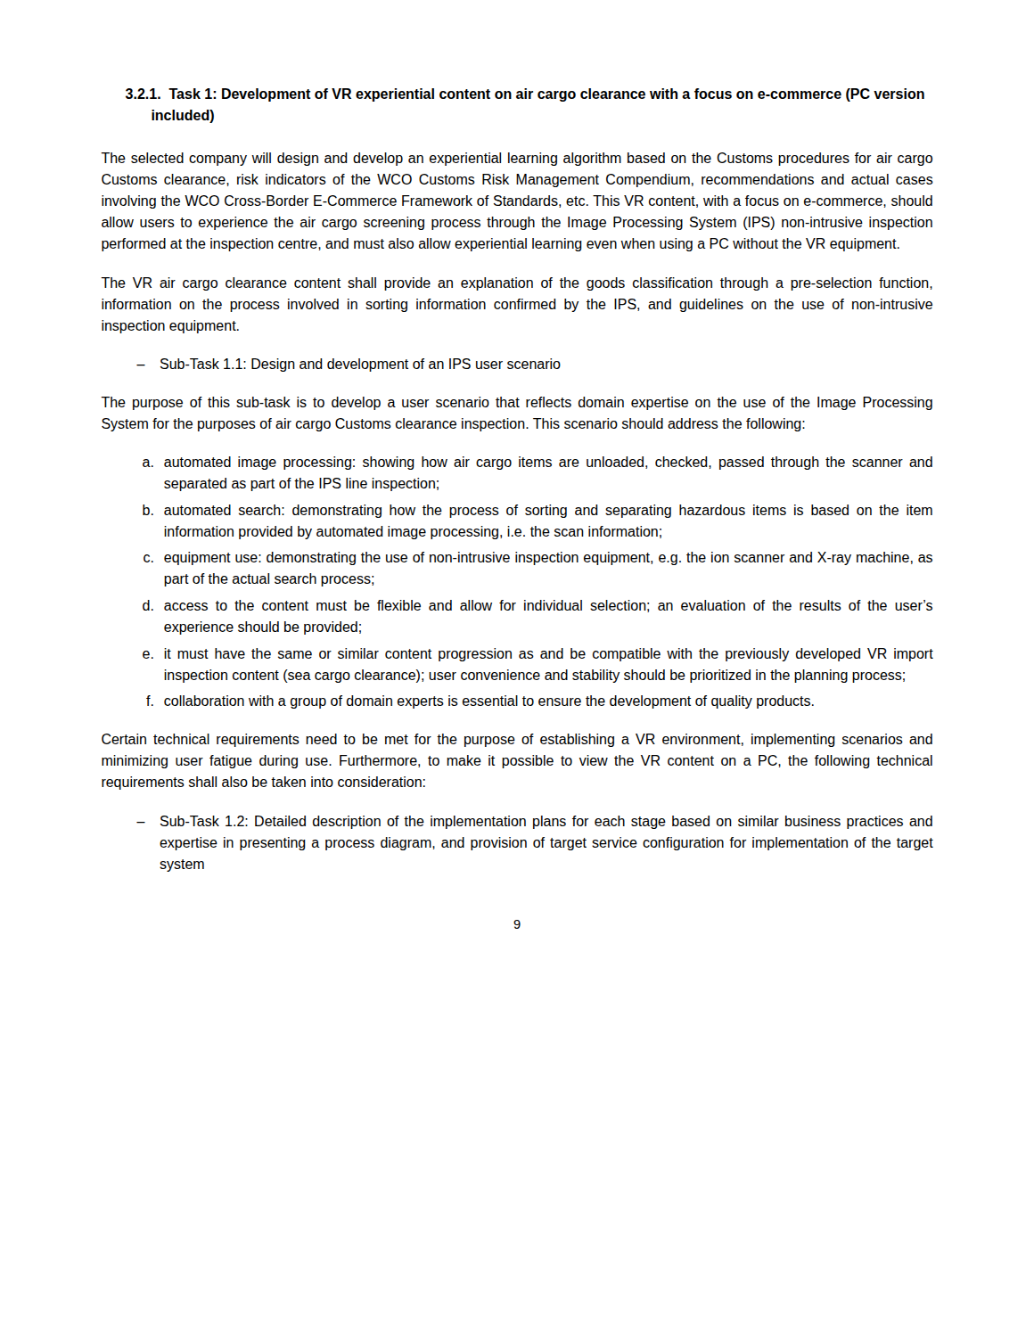3.2.1. Task 1: Development of VR experiential content on air cargo clearance with a focus on e-commerce (PC version included)
The selected company will design and develop an experiential learning algorithm based on the Customs procedures for air cargo Customs clearance, risk indicators of the WCO Customs Risk Management Compendium, recommendations and actual cases involving the WCO Cross-Border E-Commerce Framework of Standards, etc. This VR content, with a focus on e-commerce, should allow users to experience the air cargo screening process through the Image Processing System (IPS) non-intrusive inspection performed at the inspection centre, and must also allow experiential learning even when using a PC without the VR equipment.
The VR air cargo clearance content shall provide an explanation of the goods classification through a pre-selection function, information on the process involved in sorting information confirmed by the IPS, and guidelines on the use of non-intrusive inspection equipment.
Sub-Task 1.1: Design and development of an IPS user scenario
The purpose of this sub-task is to develop a user scenario that reflects domain expertise on the use of the Image Processing System for the purposes of air cargo Customs clearance inspection. This scenario should address the following:
automated image processing: showing how air cargo items are unloaded, checked, passed through the scanner and separated as part of the IPS line inspection;
automated search: demonstrating how the process of sorting and separating hazardous items is based on the item information provided by automated image processing, i.e. the scan information;
equipment use: demonstrating the use of non-intrusive inspection equipment, e.g. the ion scanner and X-ray machine, as part of the actual search process;
access to the content must be flexible and allow for individual selection; an evaluation of the results of the user’s experience should be provided;
it must have the same or similar content progression as and be compatible with the previously developed VR import inspection content (sea cargo clearance); user convenience and stability should be prioritized in the planning process;
collaboration with a group of domain experts is essential to ensure the development of quality products.
Certain technical requirements need to be met for the purpose of establishing a VR environment, implementing scenarios and minimizing user fatigue during use. Furthermore, to make it possible to view the VR content on a PC, the following technical requirements shall also be taken into consideration:
Sub-Task 1.2: Detailed description of the implementation plans for each stage based on similar business practices and expertise in presenting a process diagram, and provision of target service configuration for implementation of the target system
9